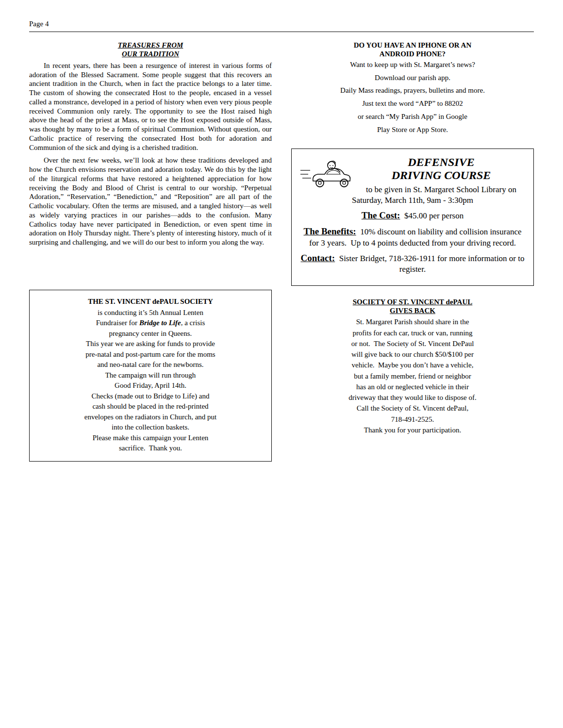Page 4
TREASURES FROM
OUR TRADITION
In recent years, there has been a resurgence of interest in various forms of adoration of the Blessed Sacrament. Some people suggest that this recovers an ancient tradition in the Church, when in fact the practice belongs to a later time. The custom of showing the consecrated Host to the people, encased in a vessel called a monstrance, developed in a period of history when even very pious people received Communion only rarely. The opportunity to see the Host raised high above the head of the priest at Mass, or to see the Host exposed outside of Mass, was thought by many to be a form of spiritual Communion. Without question, our Catholic practice of reserving the consecrated Host both for adoration and Communion of the sick and dying is a cherished tradition.
Over the next few weeks, we’ll look at how these traditions developed and how the Church envisions reservation and adoration today. We do this by the light of the liturgical reforms that have restored a heightened appreciation for how receiving the Body and Blood of Christ is central to our worship. “Perpetual Adoration,” “Reservation,” “Benediction,” and “Reposition” are all part of the Catholic vocabulary. Often the terms are misused, and a tangled history—as well as widely varying practices in our parishes—adds to the confusion. Many Catholics today have never participated in Benediction, or even spent time in adoration on Holy Thursday night. There’s plenty of interesting history, much of it surprising and challenging, and we will do our best to inform you along the way.
THE ST. VINCENT dePAUL SOCIETY
is conducting it’s 5th Annual Lenten
Fundraiser for Bridge to Life, a crisis
pregnancy center in Queens.
This year we are asking for funds to provide
pre-natal and post-partum care for the moms
and neo-natal care for the newborns.
The campaign will run through
Good Friday, April 14th.
Checks (made out to Bridge to Life) and
cash should be placed in the red-printed
envelopes on the radiators in Church, and put
into the collection baskets.
Please make this campaign your Lenten
sacrifice. Thank you.
DO YOU HAVE AN IPHONE OR AN
ANDROID PHONE?
Want to keep up with St. Margaret’s news?
Download our parish app.
Daily Mass readings, prayers, bulletins and more.
Just text the word “APP” to 88202
or search “My Parish App” in Google
Play Store or App Store.
DEFENSIVE
DRIVING COURSE
to be given in St. Margaret School Library on Saturday, March 11th, 9am - 3:30pm
The Cost: $45.00 per person
The Benefits: 10% discount on liability and collision insurance for 3 years. Up to 4 points deducted from your driving record.
Contact: Sister Bridget, 718-326-1911 for more information or to register.
SOCIETY OF ST. VINCENT dePAUL
GIVES BACK
St. Margaret Parish should share in the
profits for each car, truck or van, running
or not. The Society of St. Vincent DePaul
will give back to our church $50/$100 per
vehicle. Maybe you don’t have a vehicle,
but a family member, friend or neighbor
has an old or neglected vehicle in their
driveway that they would like to dispose of.
Call the Society of St. Vincent dePaul,
718-491-2525.
Thank you for your participation.